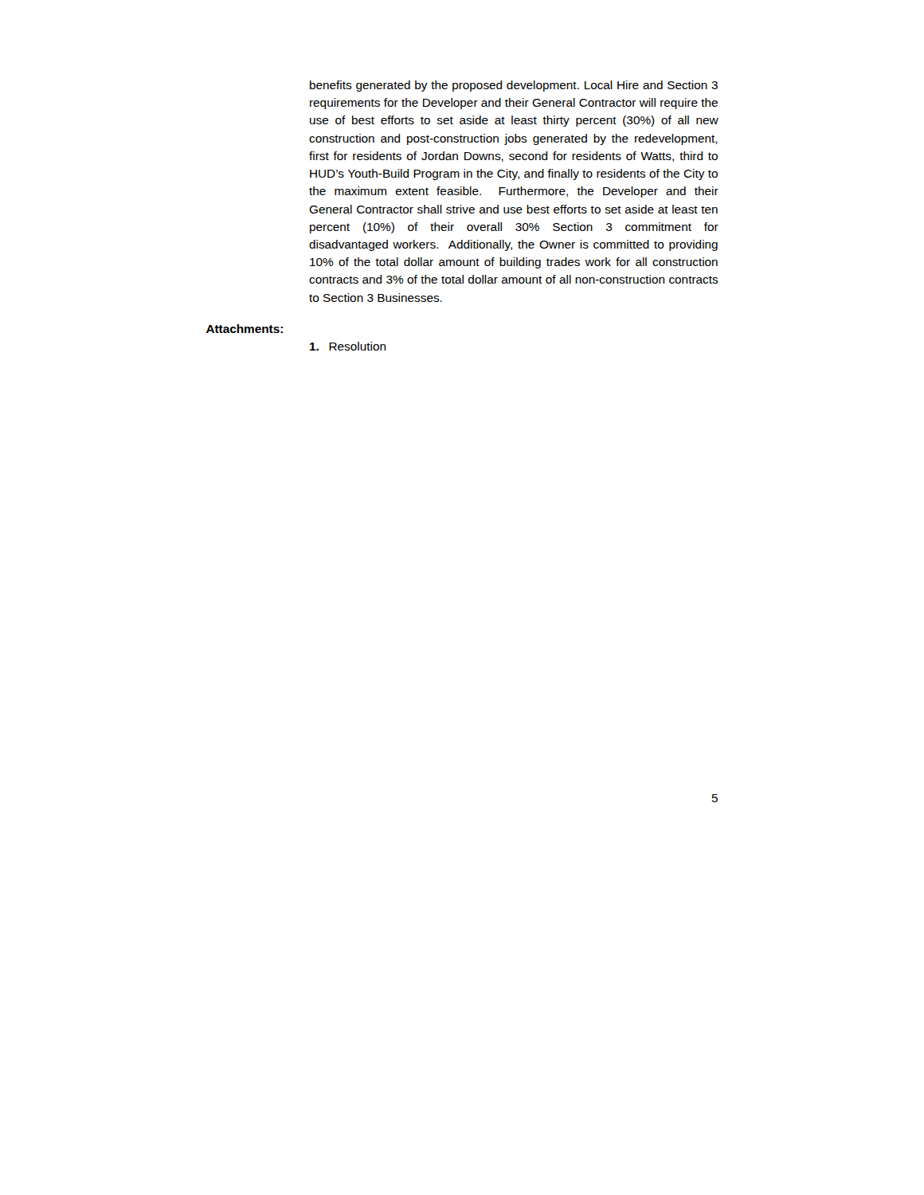benefits generated by the proposed development. Local Hire and Section 3 requirements for the Developer and their General Contractor will require the use of best efforts to set aside at least thirty percent (30%) of all new construction and post-construction jobs generated by the redevelopment, first for residents of Jordan Downs, second for residents of Watts, third to HUD’s Youth-Build Program in the City, and finally to residents of the City to the maximum extent feasible. Furthermore, the Developer and their General Contractor shall strive and use best efforts to set aside at least ten percent (10%) of their overall 30% Section 3 commitment for disadvantaged workers. Additionally, the Owner is committed to providing 10% of the total dollar amount of building trades work for all construction contracts and 3% of the total dollar amount of all non-construction contracts to Section 3 Businesses.
Attachments:
1. Resolution
5